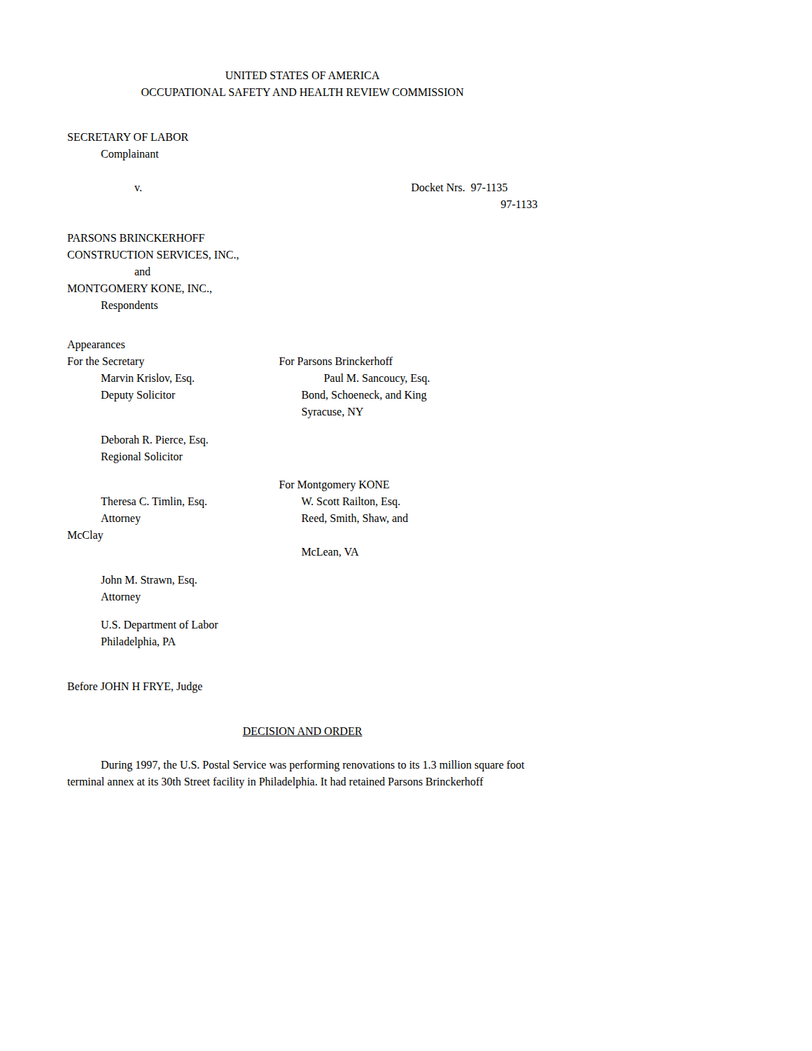UNITED STATES OF AMERICA
OCCUPATIONAL SAFETY AND HEALTH REVIEW COMMISSION
SECRETARY OF LABOR
Complainant
Docket Nrs. 97-1135
97-1133 v.
PARSONS BRINCKERHOFF
CONSTRUCTION SERVICES, INC.,
and
MONTGOMERY KONE, INC.,
Respondents
| Appearances | |
| For the Secretary | For Parsons Brinckerhoff |
| Marvin Krislov, Esq. | Paul M. Sancoucy, Esq. |
| Deputy Solicitor | Bond, Schoeneck, and King |
| | Syracuse, NY |
| Deborah R. Pierce, Esq. | |
| Regional Solicitor | |
| | For Montgomery KONE |
| Theresa C. Timlin, Esq. | W. Scott Railton, Esq. |
| Attorney | Reed, Smith, Shaw, and |
| McClay | |
| | McLean, VA |
| John M. Strawn, Esq. | |
| Attorney | |
| U.S. Department of Labor | |
| Philadelphia, PA | |
Before JOHN H FRYE, Judge
DECISION AND ORDER
During 1997, the U.S. Postal Service was performing renovations to its 1.3 million square foot terminal annex at its 30th Street facility in Philadelphia. It had retained Parsons Brinckerhoff